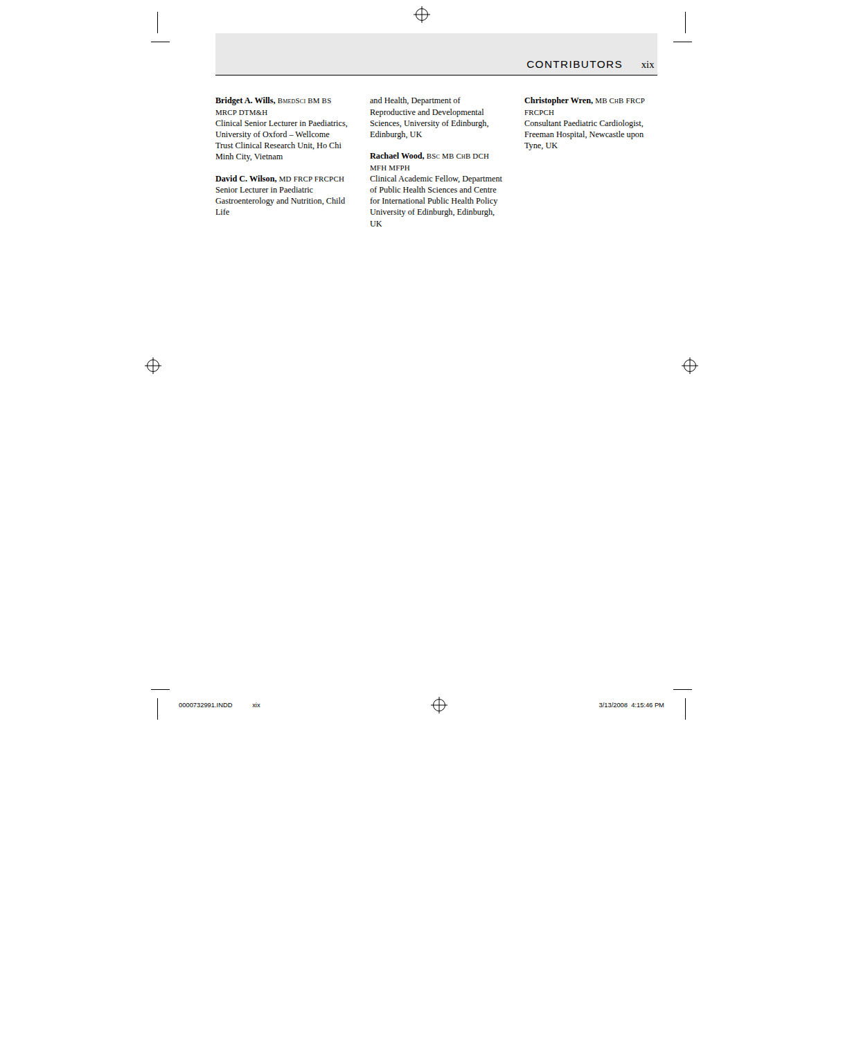CONTRIBUTORS xix
Bridget A. Wills, BmedSci BM BS MRCP DTM&H Clinical Senior Lecturer in Paediatrics, University of Oxford – Wellcome Trust Clinical Research Unit, Ho Chi Minh City, Vietnam
David C. Wilson, MD FRCP FRCPCH Senior Lecturer in Paediatric Gastroenterology and Nutrition, Child Life
and Health, Department of Reproductive and Developmental Sciences, University of Edinburgh, Edinburgh, UK
Rachael Wood, BSc MB ChB DCH MFH MFPH Clinical Academic Fellow, Department of Public Health Sciences and Centre for International Public Health Policy University of Edinburgh, Edinburgh, UK
Christopher Wren, MB ChB FRCP FRCPCH Consultant Paediatric Cardiologist, Freeman Hospital, Newcastle upon Tyne, UK
0000732991.INDD xix
3/13/2008 4:15:46 PM